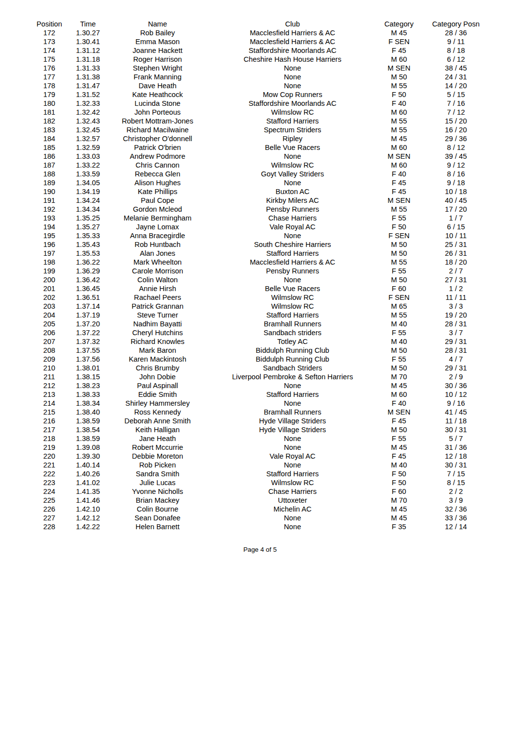| Position | Time | Name | Club | Category | Category Posn |
| --- | --- | --- | --- | --- | --- |
| 172 | 1.30.27 | Rob Bailey | Macclesfield Harriers & AC | M 45 | 28 / 36 |
| 173 | 1.30.41 | Emma Mason | Macclesfield Harriers & AC | F SEN | 9 / 11 |
| 174 | 1.31.12 | Joanne Hackett | Staffordshire Moorlands AC | F 45 | 8 / 18 |
| 175 | 1.31.18 | Roger Harrison | Cheshire Hash House Harriers | M 60 | 6 / 12 |
| 176 | 1.31.33 | Stephen Wright | None | M SEN | 38 / 45 |
| 177 | 1.31.38 | Frank Manning | None | M 50 | 24 / 31 |
| 178 | 1.31.47 | Dave Heath | None | M 55 | 14 / 20 |
| 179 | 1.31.52 | Kate Heathcock | Mow Cop Runners | F 50 | 5 / 15 |
| 180 | 1.32.33 | Lucinda Stone | Staffordshire Moorlands AC | F 40 | 7 / 16 |
| 181 | 1.32.42 | John Porteous | Wilmslow RC | M 60 | 7 / 12 |
| 182 | 1.32.43 | Robert Mottram-Jones | Stafford Harriers | M 55 | 15 / 20 |
| 183 | 1.32.45 | Richard Macilwaine | Spectrum Striders | M 55 | 16 / 20 |
| 184 | 1.32.57 | Christopher O'donnell | Ripley | M 45 | 29 / 36 |
| 185 | 1.32.59 | Patrick O'brien | Belle Vue Racers | M 60 | 8 / 12 |
| 186 | 1.33.03 | Andrew Podmore | None | M SEN | 39 / 45 |
| 187 | 1.33.22 | Chris Cannon | Wilmslow RC | M 60 | 9 / 12 |
| 188 | 1.33.59 | Rebecca Glen | Goyt Valley Striders | F 40 | 8 / 16 |
| 189 | 1.34.05 | Alison Hughes | None | F 45 | 9 / 18 |
| 190 | 1.34.19 | Kate Phillips | Buxton AC | F 45 | 10 / 18 |
| 191 | 1.34.24 | Paul Cope | Kirkby Milers AC | M SEN | 40 / 45 |
| 192 | 1.34.34 | Gordon Mcleod | Pensby Runners | M 55 | 17 / 20 |
| 193 | 1.35.25 | Melanie Bermingham | Chase Harriers | F 55 | 1 / 7 |
| 194 | 1.35.27 | Jayne Lomax | Vale Royal AC | F 50 | 6 / 15 |
| 195 | 1.35.33 | Anna Bracegirdle | None | F SEN | 10 / 11 |
| 196 | 1.35.43 | Rob Huntbach | South Cheshire Harriers | M 50 | 25 / 31 |
| 197 | 1.35.53 | Alan Jones | Stafford Harriers | M 50 | 26 / 31 |
| 198 | 1.36.22 | Mark Wheelton | Macclesfield Harriers & AC | M 55 | 18 / 20 |
| 199 | 1.36.29 | Carole Morrison | Pensby Runners | F 55 | 2 / 7 |
| 200 | 1.36.42 | Colin Walton | None | M 50 | 27 / 31 |
| 201 | 1.36.45 | Annie Hirsh | Belle Vue Racers | F 60 | 1 / 2 |
| 202 | 1.36.51 | Rachael Peers | Wilmslow RC | F SEN | 11 / 11 |
| 203 | 1.37.14 | Patrick Grannan | Wilmslow RC | M 65 | 3 / 3 |
| 204 | 1.37.19 | Steve Turner | Stafford Harriers | M 55 | 19 / 20 |
| 205 | 1.37.20 | Nadhim Bayatti | Bramhall Runners | M 40 | 28 / 31 |
| 206 | 1.37.22 | Cheryl Hutchins | Sandbach striders | F 55 | 3 / 7 |
| 207 | 1.37.32 | Richard Knowles | Totley AC | M 40 | 29 / 31 |
| 208 | 1.37.55 | Mark Baron | Biddulph Running Club | M 50 | 28 / 31 |
| 209 | 1.37.56 | Karen Mackintosh | Biddulph Running Club | F 55 | 4 / 7 |
| 210 | 1.38.01 | Chris Brumby | Sandbach Striders | M 50 | 29 / 31 |
| 211 | 1.38.15 | John Dobie | Liverpool Pembroke & Sefton Harriers | M 70 | 2 / 9 |
| 212 | 1.38.23 | Paul Aspinall | None | M 45 | 30 / 36 |
| 213 | 1.38.33 | Eddie Smith | Stafford Harriers | M 60 | 10 / 12 |
| 214 | 1.38.34 | Shirley Hammersley | None | F 40 | 9 / 16 |
| 215 | 1.38.40 | Ross Kennedy | Bramhall Runners | M SEN | 41 / 45 |
| 216 | 1.38.59 | Deborah Anne Smith | Hyde Village Striders | F 45 | 11 / 18 |
| 217 | 1.38.54 | Keith Halligan | Hyde Village Striders | M 50 | 30 / 31 |
| 218 | 1.38.59 | Jane Heath | None | F 55 | 5 / 7 |
| 219 | 1.39.08 | Robert Mccurrie | None | M 45 | 31 / 36 |
| 220 | 1.39.30 | Debbie Moreton | Vale Royal AC | F 45 | 12 / 18 |
| 221 | 1.40.14 | Rob Picken | None | M 40 | 30 / 31 |
| 222 | 1.40.26 | Sandra Smith | Stafford Harriers | F 50 | 7 / 15 |
| 223 | 1.41.02 | Julie Lucas | Wilmslow RC | F 50 | 8 / 15 |
| 224 | 1.41.35 | Yvonne Nicholls | Chase Harriers | F 60 | 2 / 2 |
| 225 | 1.41.46 | Brian Mackey | Uttoxeter | M 70 | 3 / 9 |
| 226 | 1.42.10 | Colin Bourne | Michelin AC | M 45 | 32 / 36 |
| 227 | 1.42.12 | Sean Donafee | None | M 45 | 33 / 36 |
| 228 | 1.42.22 | Helen Barnett | None | F 35 | 12 / 14 |
Page 4 of 5